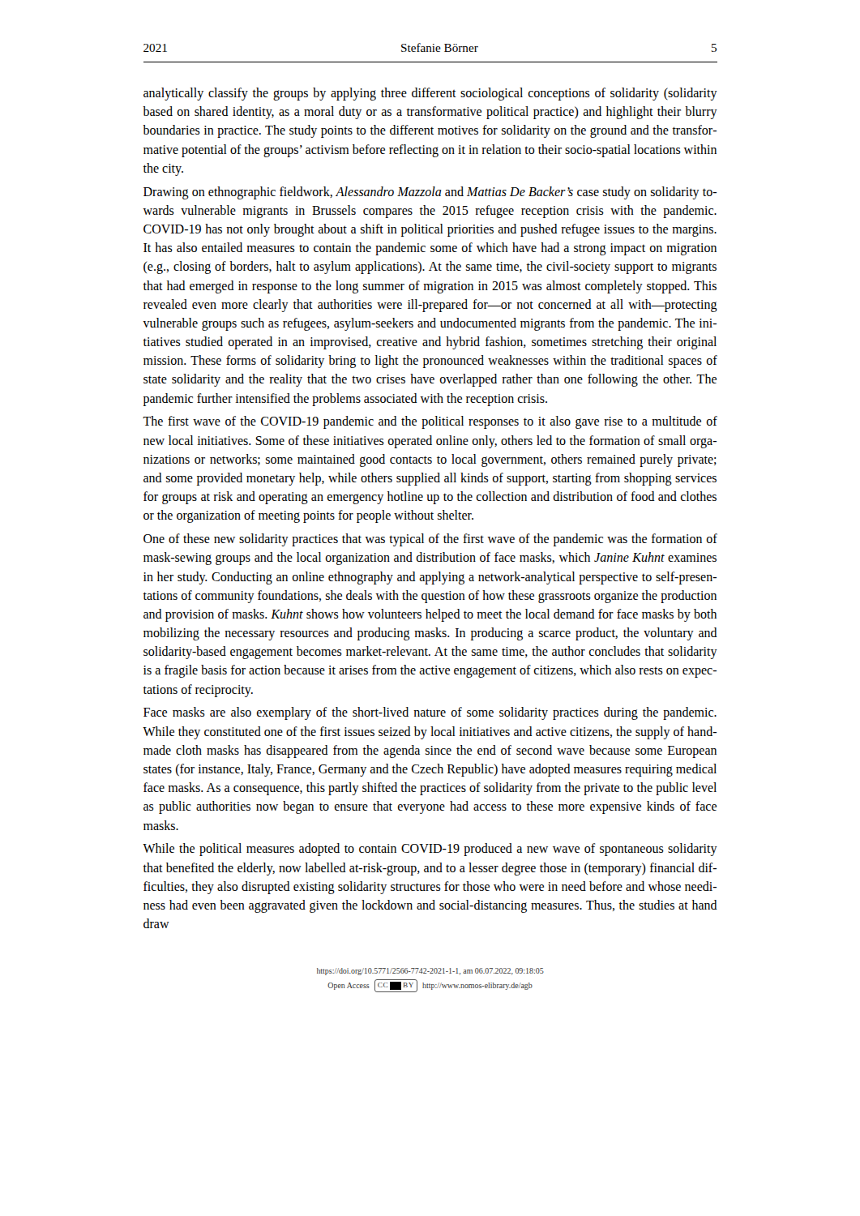2021 Stefanie Börner 5
analytically classify the groups by applying three different sociological conceptions of solidarity (solidarity based on shared identity, as a moral duty or as a transformative political practice) and highlight their blurry boundaries in practice. The study points to the different motives for solidarity on the ground and the transformative potential of the groups’ activism before reflecting on it in relation to their socio-spatial locations within the city.
Drawing on ethnographic fieldwork, Alessandro Mazzola and Mattias De Backer’s case study on solidarity towards vulnerable migrants in Brussels compares the 2015 refugee reception crisis with the pandemic. COVID-19 has not only brought about a shift in political priorities and pushed refugee issues to the margins. It has also entailed measures to contain the pandemic some of which have had a strong impact on migration (e.g., closing of borders, halt to asylum applications). At the same time, the civil-society support to migrants that had emerged in response to the long summer of migration in 2015 was almost completely stopped. This revealed even more clearly that authorities were ill-prepared for—or not concerned at all with—protecting vulnerable groups such as refugees, asylum-seekers and undocumented migrants from the pandemic. The initiatives studied operated in an improvised, creative and hybrid fashion, sometimes stretching their original mission. These forms of solidarity bring to light the pronounced weaknesses within the traditional spaces of state solidarity and the reality that the two crises have overlapped rather than one following the other. The pandemic further intensified the problems associated with the reception crisis.
The first wave of the COVID-19 pandemic and the political responses to it also gave rise to a multitude of new local initiatives. Some of these initiatives operated online only, others led to the formation of small organizations or networks; some maintained good contacts to local government, others remained purely private; and some provided monetary help, while others supplied all kinds of support, starting from shopping services for groups at risk and operating an emergency hotline up to the collection and distribution of food and clothes or the organization of meeting points for people without shelter.
One of these new solidarity practices that was typical of the first wave of the pandemic was the formation of mask-sewing groups and the local organization and distribution of face masks, which Janine Kuhnt examines in her study. Conducting an online ethnography and applying a network-analytical perspective to self-presentations of community foundations, she deals with the question of how these grassroots organize the production and provision of masks. Kuhnt shows how volunteers helped to meet the local demand for face masks by both mobilizing the necessary resources and producing masks. In producing a scarce product, the voluntary and solidarity-based engagement becomes market-relevant. At the same time, the author concludes that solidarity is a fragile basis for action because it arises from the active engagement of citizens, which also rests on expectations of reciprocity.
Face masks are also exemplary of the short-lived nature of some solidarity practices during the pandemic. While they constituted one of the first issues seized by local initiatives and active citizens, the supply of handmade cloth masks has disappeared from the agenda since the end of second wave because some European states (for instance, Italy, France, Germany and the Czech Republic) have adopted measures requiring medical face masks. As a consequence, this partly shifted the practices of solidarity from the private to the public level as public authorities now began to ensure that everyone had access to these more expensive kinds of face masks.
While the political measures adopted to contain COVID-19 produced a new wave of spontaneous solidarity that benefited the elderly, now labelled at-risk-group, and to a lesser degree those in (temporary) financial difficulties, they also disrupted existing solidarity structures for those who were in need before and whose neediness had even been aggravated given the lockdown and social-distancing measures. Thus, the studies at hand draw
https://doi.org/10.5771/2566-7742-2021-1-1, am 06.07.2022, 09:18:05
Open Access CC BY http://www.nomos-elibrary.de/agb